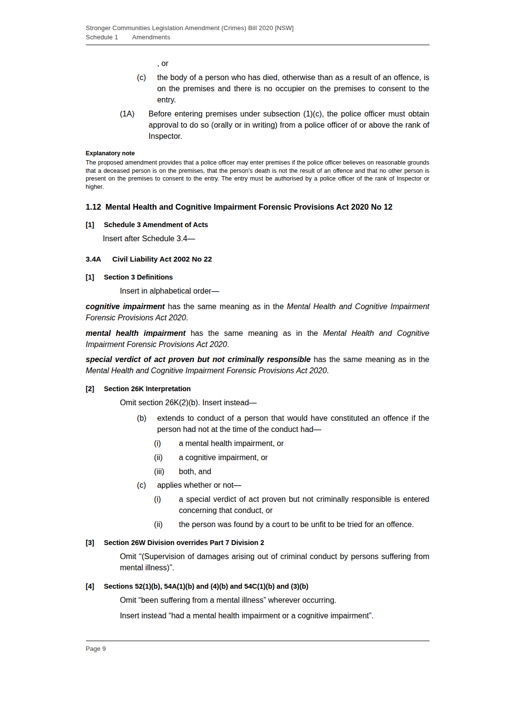Stronger Communities Legislation Amendment (Crimes) Bill 2020 [NSW]
Schedule 1 Amendments
, or
(c)
the body of a person who has died, otherwise than as a result of an offence, is on the premises and there is no occupier on the premises to consent to the entry.
(1A)
Before entering premises under subsection (1)(c), the police officer must obtain approval to do so (orally or in writing) from a police officer of or above the rank of Inspector.
Explanatory note
The proposed amendment provides that a police officer may enter premises if the police officer believes on reasonable grounds that a deceased person is on the premises, that the person’s death is not the result of an offence and that no other person is present on the premises to consent to the entry. The entry must be authorised by a police officer of the rank of Inspector or higher.
1.12 Mental Health and Cognitive Impairment Forensic Provisions Act 2020 No 12
[1] Schedule 3 Amendment of Acts
Insert after Schedule 3.4—
3.4ACivil Liability Act 2002 No 22
[1] Section 3 Definitions
Insert in alphabetical order—
cognitive impairment has the same meaning as in the Mental Health and Cognitive Impairment Forensic Provisions Act 2020.
mental health impairment has the same meaning as in the Mental Health and Cognitive Impairment Forensic Provisions Act 2020.
special verdict of act proven but not criminally responsible has the same meaning as in the Mental Health and Cognitive Impairment Forensic Provisions Act 2020.
[2] Section 26K Interpretation
Omit section 26K(2)(b). Insert instead—
(b)
extends to conduct of a person that would have constituted an offence if the person had not at the time of the conduct had—
(i)
a mental health impairment, or
(ii)
a cognitive impairment, or
(iii)
both, and
(c)
applies whether or not—
(i)
a special verdict of act proven but not criminally responsible is entered concerning that conduct, or
(ii)
the person was found by a court to be unfit to be tried for an offence.
[3] Section 26W Division overrides Part 7 Division 2
Omit “(Supervision of damages arising out of criminal conduct by persons suffering from mental illness)”.
[4] Sections 52(1)(b), 54A(1)(b) and (4)(b) and 54C(1)(b) and (3)(b)
Omit “been suffering from a mental illness” wherever occurring.
Insert instead “had a mental health impairment or a cognitive impairment”.
Page 9